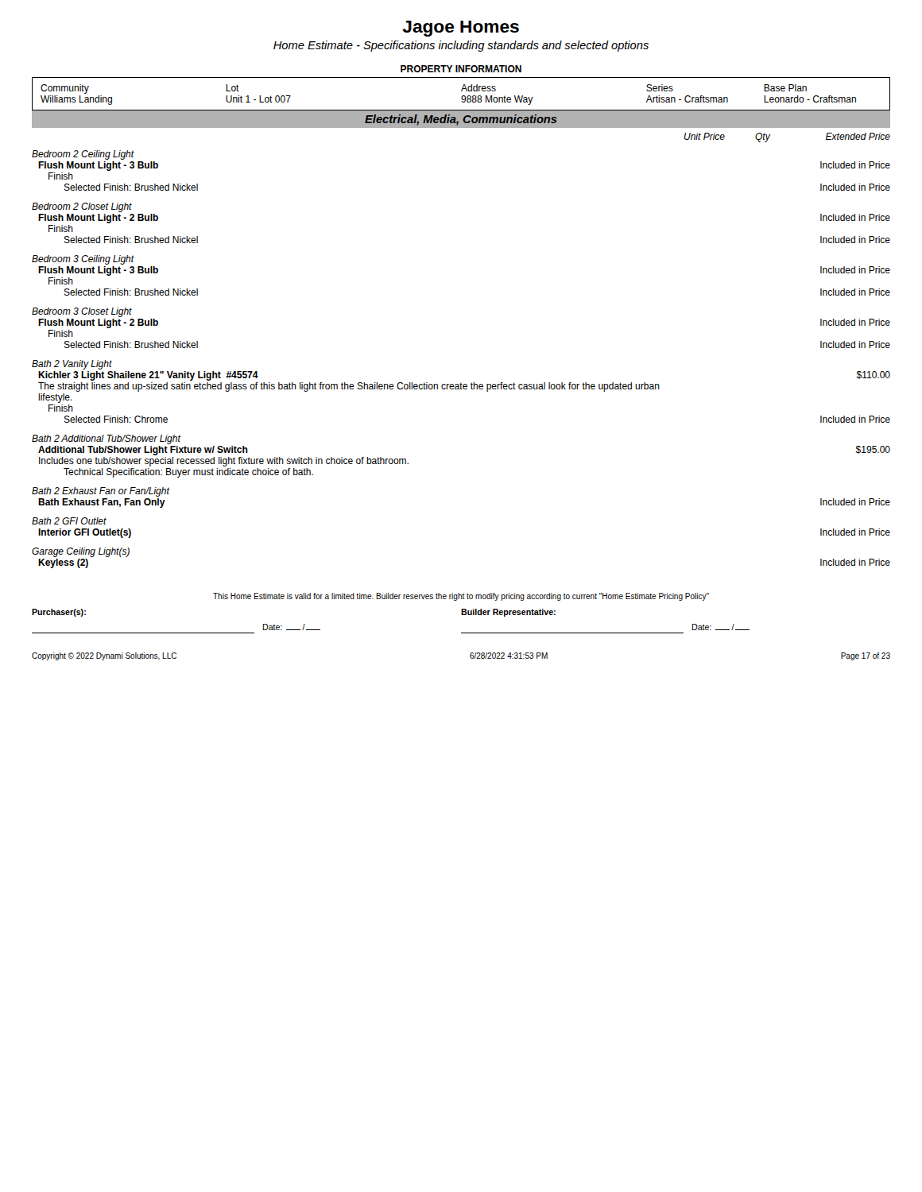Jagoe Homes
Home Estimate - Specifications including standards and selected options
PROPERTY INFORMATION
| Community | Lot | Address | Series | Base Plan |
| Williams Landing | Unit 1 - Lot 007 | 9888 Monte Way | Artisan - Craftsman | Leonardo - Craftsman |
Electrical, Media, Communications
Unit Price Qty Extended Price
Bedroom 2 Ceiling Light
Flush Mount Light - 3 Bulb Included in Price
Finish
Selected Finish: Brushed Nickel Included in Price
Bedroom 2 Closet Light
Flush Mount Light - 2 Bulb Included in Price
Finish
Selected Finish: Brushed Nickel Included in Price
Bedroom 3 Ceiling Light
Flush Mount Light - 3 Bulb Included in Price
Finish
Selected Finish: Brushed Nickel Included in Price
Bedroom 3 Closet Light
Flush Mount Light - 2 Bulb Included in Price
Finish
Selected Finish: Brushed Nickel Included in Price
Bath 2 Vanity Light
Kichler 3 Light Shailene 21" Vanity Light #45574 $110.00
The straight lines and up-sized satin etched glass of this bath light from the Shailene Collection create the perfect casual look for the updated urban lifestyle.
Finish
Selected Finish: Chrome Included in Price
Bath 2 Additional Tub/Shower Light
Additional Tub/Shower Light Fixture w/ Switch $195.00
Includes one tub/shower special recessed light fixture with switch in choice of bathroom.
Technical Specification: Buyer must indicate choice of bath.
Bath 2 Exhaust Fan or Fan/Light
Bath Exhaust Fan, Fan Only Included in Price
Bath 2 GFI Outlet
Interior GFI Outlet(s) Included in Price
Garage Ceiling Light(s)
Keyless (2) Included in Price
This Home Estimate is valid for a limited time. Builder reserves the right to modify pricing according to current "Home Estimate Pricing Policy"
| Purchaser(s): | Builder Representative: |
| Date: / | Date: / |
Copyright © 2022 Dynami Solutions, LLC 6/28/2022 4:31:53 PM Page 17 of 23